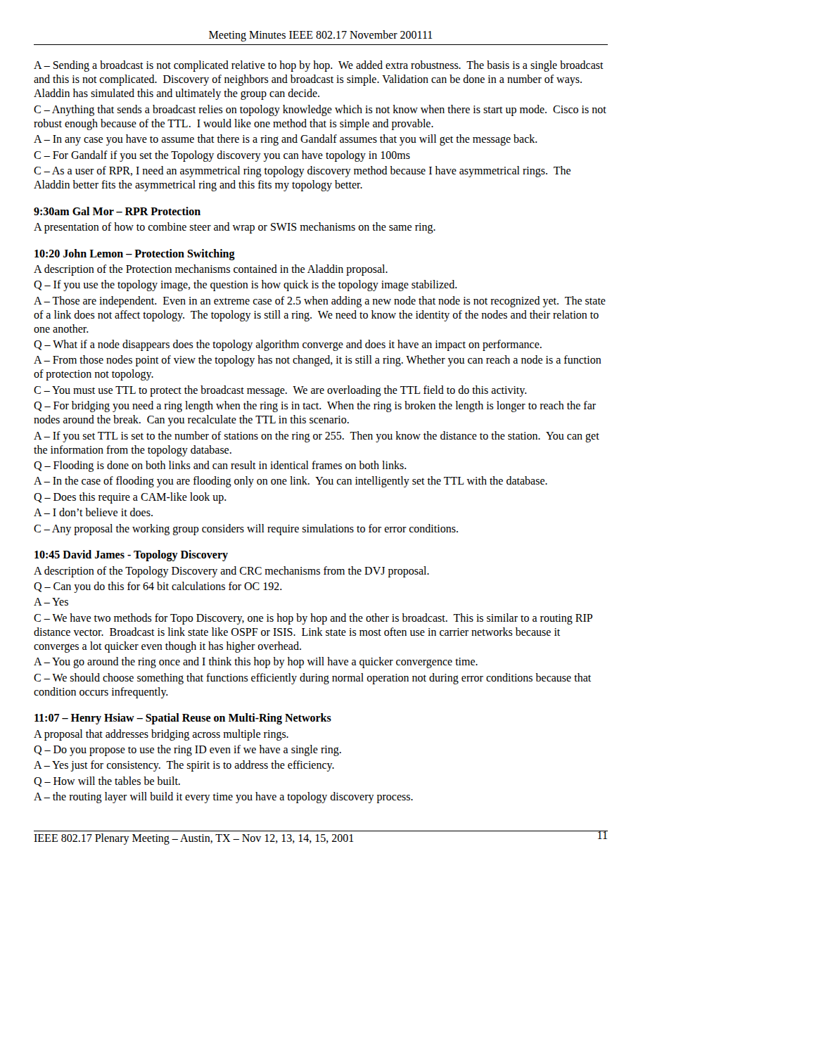Meeting Minutes IEEE 802.17 November 200111
A – Sending a broadcast is not complicated relative to hop by hop. We added extra robustness. The basis is a single broadcast and this is not complicated. Discovery of neighbors and broadcast is simple. Validation can be done in a number of ways. Aladdin has simulated this and ultimately the group can decide.
C – Anything that sends a broadcast relies on topology knowledge which is not know when there is start up mode. Cisco is not robust enough because of the TTL. I would like one method that is simple and provable.
A – In any case you have to assume that there is a ring and Gandalf assumes that you will get the message back.
C – For Gandalf if you set the Topology discovery you can have topology in 100ms
C – As a user of RPR, I need an asymmetrical ring topology discovery method because I have asymmetrical rings. The Aladdin better fits the asymmetrical ring and this fits my topology better.
9:30am Gal Mor – RPR Protection
A presentation of how to combine steer and wrap or SWIS mechanisms on the same ring.
10:20 John Lemon – Protection Switching
A description of the Protection mechanisms contained in the Aladdin proposal.
Q – If you use the topology image, the question is how quick is the topology image stabilized.
A – Those are independent. Even in an extreme case of 2.5 when adding a new node that node is not recognized yet. The state of a link does not affect topology. The topology is still a ring. We need to know the identity of the nodes and their relation to one another.
Q – What if a node disappears does the topology algorithm converge and does it have an impact on performance.
A – From those nodes point of view the topology has not changed, it is still a ring. Whether you can reach a node is a function of protection not topology.
C – You must use TTL to protect the broadcast message. We are overloading the TTL field to do this activity.
Q – For bridging you need a ring length when the ring is in tact. When the ring is broken the length is longer to reach the far nodes around the break. Can you recalculate the TTL in this scenario.
A – If you set TTL is set to the number of stations on the ring or 255. Then you know the distance to the station. You can get the information from the topology database.
Q – Flooding is done on both links and can result in identical frames on both links.
A – In the case of flooding you are flooding only on one link. You can intelligently set the TTL with the database.
Q – Does this require a CAM-like look up.
A – I don’t believe it does.
C – Any proposal the working group considers will require simulations to for error conditions.
10:45 David James - Topology Discovery
A description of the Topology Discovery and CRC mechanisms from the DVJ proposal.
Q – Can you do this for 64 bit calculations for OC 192.
A – Yes
C – We have two methods for Topo Discovery, one is hop by hop and the other is broadcast. This is similar to a routing RIP distance vector. Broadcast is link state like OSPF or ISIS. Link state is most often use in carrier networks because it converges a lot quicker even though it has higher overhead.
A – You go around the ring once and I think this hop by hop will have a quicker convergence time.
C – We should choose something that functions efficiently during normal operation not during error conditions because that condition occurs infrequently.
11:07 – Henry Hsiaw – Spatial Reuse on Multi-Ring Networks
A proposal that addresses bridging across multiple rings.
Q – Do you propose to use the ring ID even if we have a single ring.
A – Yes just for consistency. The spirit is to address the efficiency.
Q – How will the tables be built.
A – the routing layer will build it every time you have a topology discovery process.
11
IEEE 802.17 Plenary Meeting – Austin, TX – Nov 12, 13, 14, 15, 2001